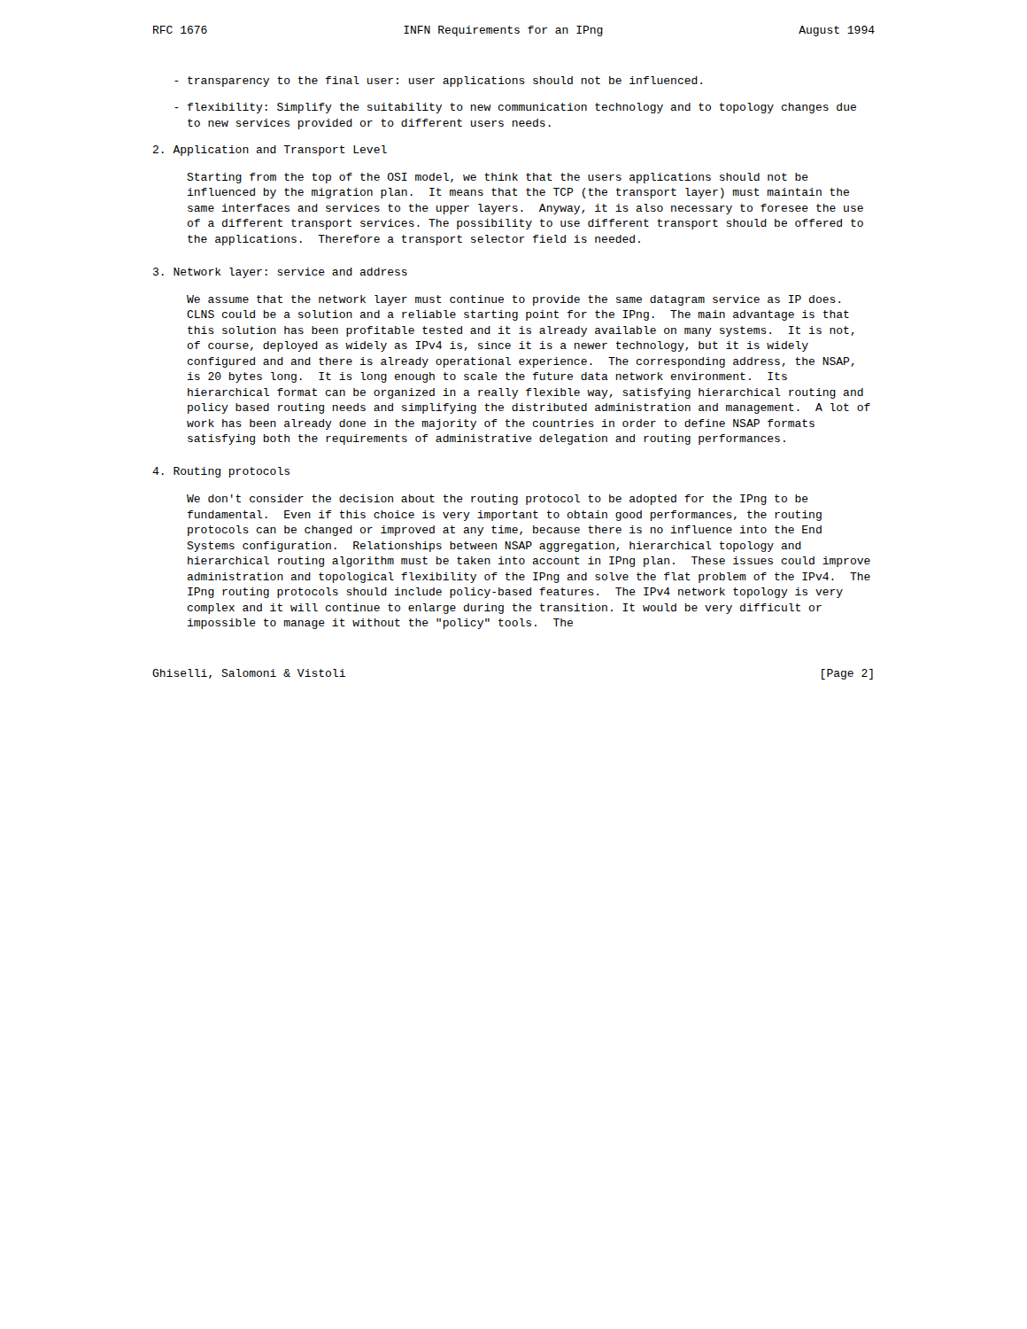RFC 1676 INFN Requirements for an IPng August 1994
- transparency to the final user: user applications should not be influenced.
- flexibility: Simplify the suitability to new communication technology and to topology changes due to new services provided or to different users needs.
2. Application and Transport Level
Starting from the top of the OSI model, we think that the users applications should not be influenced by the migration plan. It means that the TCP (the transport layer) must maintain the same interfaces and services to the upper layers. Anyway, it is also necessary to foresee the use of a different transport services. The possibility to use different transport should be offered to the applications. Therefore a transport selector field is needed.
3. Network layer: service and address
We assume that the network layer must continue to provide the same datagram service as IP does. CLNS could be a solution and a reliable starting point for the IPng. The main advantage is that this solution has been profitable tested and it is already available on many systems. It is not, of course, deployed as widely as IPv4 is, since it is a newer technology, but it is widely configured and and there is already operational experience. The corresponding address, the NSAP, is 20 bytes long. It is long enough to scale the future data network environment. Its hierarchical format can be organized in a really flexible way, satisfying hierarchical routing and policy based routing needs and simplifying the distributed administration and management. A lot of work has been already done in the majority of the countries in order to define NSAP formats satisfying both the requirements of administrative delegation and routing performances.
4. Routing protocols
We don't consider the decision about the routing protocol to be adopted for the IPng to be fundamental. Even if this choice is very important to obtain good performances, the routing protocols can be changed or improved at any time, because there is no influence into the End Systems configuration. Relationships between NSAP aggregation, hierarchical topology and hierarchical routing algorithm must be taken into account in IPng plan. These issues could improve administration and topological flexibility of the IPng and solve the flat problem of the IPv4. The IPng routing protocols should include policy-based features. The IPv4 network topology is very complex and it will continue to enlarge during the transition. It would be very difficult or impossible to manage it without the "policy" tools. The
Ghiselli, Salomoni & Vistoli [Page 2]